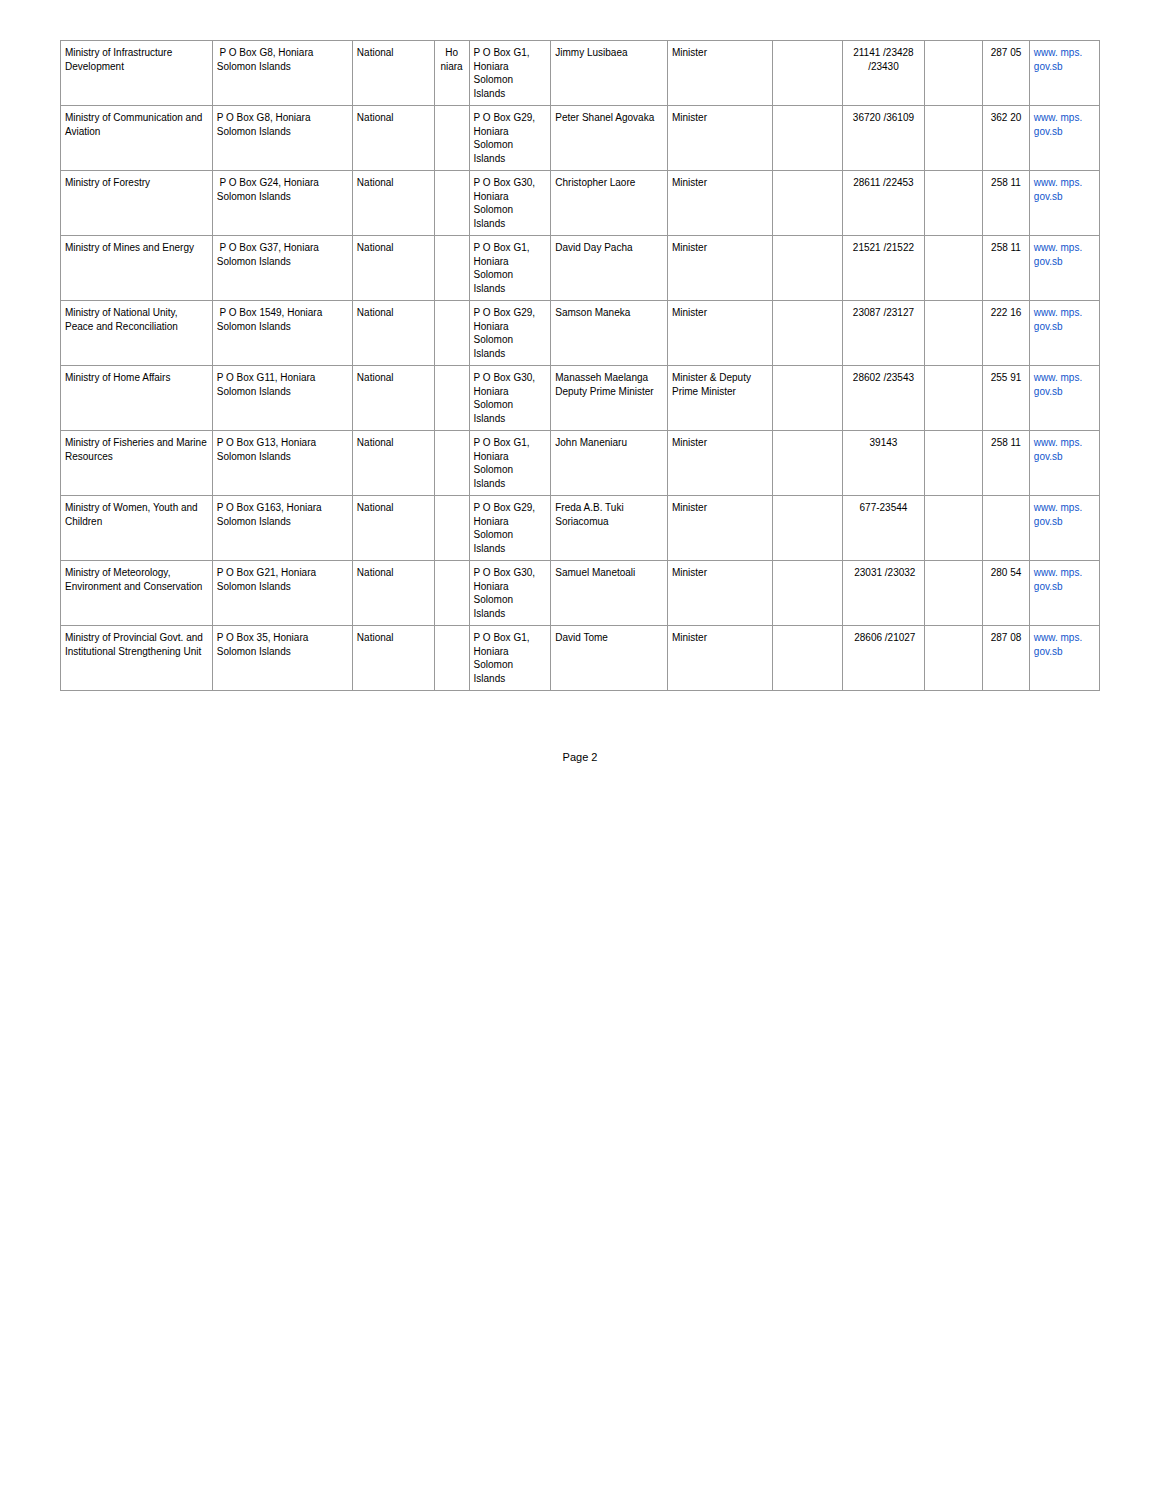| Ministry of Infrastructure Development | P O Box G8, Honiara Solomon Islands | National | Ho niara | P O Box G1, Honiara Solomon Islands | Jimmy Lusibaea | Minister | | 21141 /23428 /23430 | | 287 05 | www. mps. gov.sb |
| Ministry of Communication and Aviation | P O Box G8, Honiara Solomon Islands | National | | P O Box G29, Honiara Solomon Islands | Peter Shanel Agovaka | Minister | | 36720 /36109 | | 362 20 | www. mps. gov.sb |
| Ministry of Forestry | P O Box G24, Honiara Solomon Islands | National | | P O Box G30, Honiara Solomon Islands | Christopher Laore | Minister | | 28611 /22453 | | 258 11 | www. mps. gov.sb |
| Ministry of Mines and Energy | P O Box G37, Honiara Solomon Islands | National | | P O Box G1, Honiara Solomon Islands | David Day Pacha | Minister | | 21521 /21522 | | 258 11 | www. mps. gov.sb |
| Ministry of National Unity, Peace and Reconciliation | P O Box 1549, Honiara Solomon Islands | National | | P O Box G29, Honiara Solomon Islands | Samson Maneka | Minister | | 23087 /23127 | | 222 16 | www. mps. gov.sb |
| Ministry of Home Affairs | P O Box G11, Honiara Solomon Islands | National | | P O Box G30, Honiara Solomon Islands | Manasseh Maelanga Deputy Prime Minister | Minister & Deputy Prime Minister | | 28602 /23543 | | 255 91 | www. mps. gov.sb |
| Ministry of Fisheries and Marine Resources | P O Box G13, Honiara Solomon Islands | National | | P O Box G1, Honiara Solomon Islands | John Maneniaru | Minister | | 39143 | | 258 11 | www. mps. gov.sb |
| Ministry of Women, Youth and Children | P O Box G163, Honiara Solomon Islands | National | | P O Box G29, Honiara Solomon Islands | Freda A.B. Tuki Soriacomua | Minister | | 677-23544 | | | www. mps. gov.sb |
| Ministry of Meteorology, Environment and Conservation | P O Box G21, Honiara Solomon Islands | National | | P O Box G30, Honiara Solomon Islands | Samuel Manetoali | Minister | | 23031 /23032 | | 280 54 | www. mps. gov.sb |
| Ministry of Provincial Govt. and Institutional Strengthening Unit | P O Box 35, Honiara Solomon Islands | National | | P O Box G1, Honiara Solomon Islands | David Tome | Minister | | 28606 /21027 | | 287 08 | www. mps. gov.sb |
Page 2